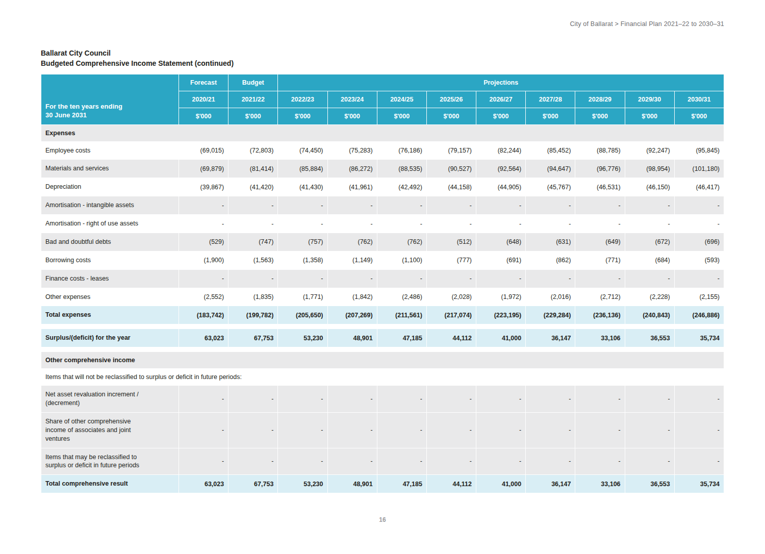City of Ballarat > Financial Plan 2021–22 to 2030–31
Ballarat City Council
Budgeted Comprehensive Income Statement (continued)
| For the ten years ending 30 June 2031 | Forecast | Budget | Projections |
| --- | --- | --- | --- |
| 2020/21 | 2021/22 | 2022/23 | 2023/24 | 2024/25 | 2025/26 | 2026/27 | 2027/28 | 2028/29 | 2029/30 | 2030/31 |
| $'000 | $'000 | $'000 | $'000 | $'000 | $'000 | $'000 | $'000 | $'000 | $'000 | $'000 |
| Expenses |
| Employee costs | (69,015) | (72,803) | (74,450) | (75,283) | (76,186) | (79,157) | (82,244) | (85,452) | (88,785) | (92,247) | (95,845) |
| Materials and services | (69,879) | (81,414) | (85,884) | (86,272) | (88,535) | (90,527) | (92,564) | (94,647) | (96,776) | (98,954) | (101,180) |
| Depreciation | (39,867) | (41,420) | (41,430) | (41,961) | (42,492) | (44,158) | (44,905) | (45,767) | (46,531) | (46,150) | (46,417) |
| Amortisation - intangible assets | - | - | - | - | - | - | - | - | - | - | - |
| Amortisation - right of use assets | - | - | - | - | - | - | - | - | - | - | - |
| Bad and doubtful debts | (529) | (747) | (757) | (762) | (762) | (512) | (648) | (631) | (649) | (672) | (696) |
| Borrowing costs | (1,900) | (1,563) | (1,358) | (1,149) | (1,100) | (777) | (691) | (862) | (771) | (684) | (593) |
| Finance costs - leases | - | - | - | - | - | - | - | - | - | - | - |
| Other expenses | (2,552) | (1,835) | (1,771) | (1,842) | (2,486) | (2,028) | (1,972) | (2,016) | (2,712) | (2,228) | (2,155) |
| Total expenses | (183,742) | (199,782) | (205,650) | (207,269) | (211,561) | (217,074) | (223,195) | (229,284) | (236,136) | (240,843) | (246,886) |
| Surplus/(deficit) for the year | 63,023 | 67,753 | 53,230 | 48,901 | 47,185 | 44,112 | 41,000 | 36,147 | 33,106 | 36,553 | 35,734 |
| Other comprehensive income |
| Items that will not be reclassified to surplus or deficit in future periods: |
| Net asset revaluation increment / (decrement) | - | - | - | - | - | - | - | - | - | - | - |
| Share of other comprehensive income of associates and joint ventures | - | - | - | - | - | - | - | - | - | - | - |
| Items that may be reclassified to surplus or deficit in future periods | - | - | - | - | - | - | - | - | - | - | - |
| Total comprehensive result | 63,023 | 67,753 | 53,230 | 48,901 | 47,185 | 44,112 | 41,000 | 36,147 | 33,106 | 36,553 | 35,734 |
16